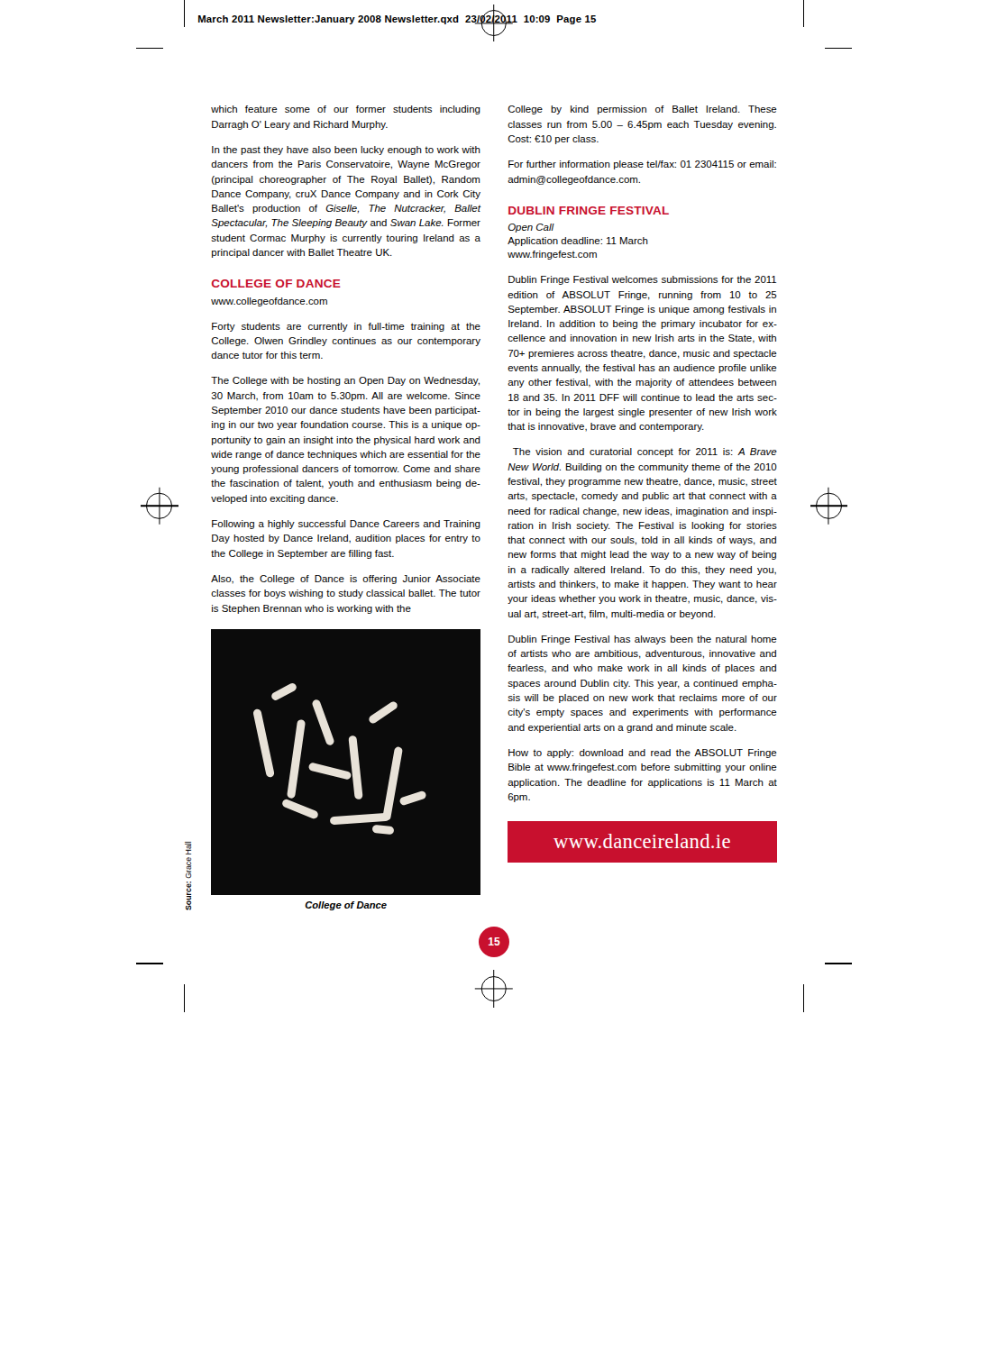March 2011 Newsletter:January 2008 Newsletter.qxd 23/02/2011 10:09 Page 15
which feature some of our former students including Darragh O' Leary and Richard Murphy.
In the past they have also been lucky enough to work with dancers from the Paris Conservatoire, Wayne McGregor (principal choreographer of The Royal Ballet), Random Dance Company, cruX Dance Company and in Cork City Ballet's production of Giselle, The Nutcracker, Ballet Spectacular, The Sleeping Beauty and Swan Lake. Former student Cormac Murphy is currently touring Ireland as a principal dancer with Ballet Theatre UK.
COLLEGE OF DANCE
www.collegeofdance.com
Forty students are currently in full-time training at the College. Olwen Grindley continues as our contemporary dance tutor for this term.
The College with be hosting an Open Day on Wednesday, 30 March, from 10am to 5.30pm. All are welcome. Since September 2010 our dance students have been participating in our two year foundation course. This is a unique opportunity to gain an insight into the physical hard work and wide range of dance techniques which are essential for the young professional dancers of tomorrow. Come and share the fascination of talent, youth and enthusiasm being developed into exciting dance.
Following a highly successful Dance Careers and Training Day hosted by Dance Ireland, audition places for entry to the College in September are filling fast.
Also, the College of Dance is offering Junior Associate classes for boys wishing to study classical ballet. The tutor is Stephen Brennan who is working with the
Source: Grace Hall
College of Dance
College by kind permission of Ballet Ireland. These classes run from 5.00 – 6.45pm each Tuesday evening. Cost: €10 per class.
For further information please tel/fax: 01 2304115 or email: admin@collegeofdance.com.
DUBLIN FRINGE FESTIVAL
Open Call
Application deadline: 11 March
www.fringefest.com
Dublin Fringe Festival welcomes submissions for the 2011 edition of ABSOLUT Fringe, running from 10 to 25 September. ABSOLUT Fringe is unique among festivals in Ireland. In addition to being the primary incubator for excellence and innovation in new Irish arts in the State, with 70+ premieres across theatre, dance, music and spectacle events annually, the festival has an audience profile unlike any other festival, with the majority of attendees between 18 and 35. In 2011 DFF will continue to lead the arts sector in being the largest single presenter of new Irish work that is innovative, brave and contemporary.
The vision and curatorial concept for 2011 is: A Brave New World. Building on the community theme of the 2010 festival, they programme new theatre, dance, music, street arts, spectacle, comedy and public art that connect with a need for radical change, new ideas, imagination and inspiration in Irish society. The Festival is looking for stories that connect with our souls, told in all kinds of ways, and new forms that might lead the way to a new way of being in a radically altered Ireland. To do this, they need you, artists and thinkers, to make it happen. They want to hear your ideas whether you work in theatre, music, dance, visual art, street-art, film, multi-media or beyond.
Dublin Fringe Festival has always been the natural home of artists who are ambitious, adventurous, innovative and fearless, and who make work in all kinds of places and spaces around Dublin city. This year, a continued emphasis will be placed on new work that reclaims more of our city's empty spaces and experiments with performance and experiential arts on a grand and minute scale.
How to apply: download and read the ABSOLUT Fringe Bible at www.fringefest.com before submitting your online application. The deadline for applications is 11 March at 6pm.
www.danceireland.ie
15